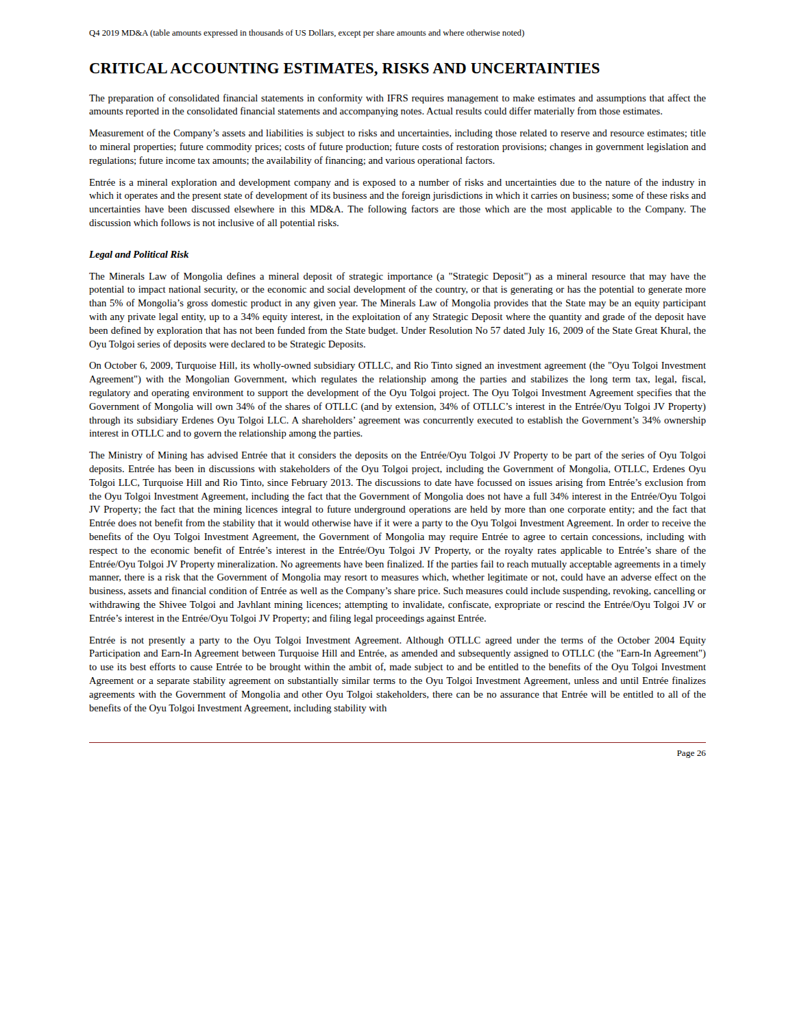Q4 2019 MD&A (table amounts expressed in thousands of US Dollars, except per share amounts and where otherwise noted)
CRITICAL ACCOUNTING ESTIMATES, RISKS AND UNCERTAINTIES
The preparation of consolidated financial statements in conformity with IFRS requires management to make estimates and assumptions that affect the amounts reported in the consolidated financial statements and accompanying notes. Actual results could differ materially from those estimates.
Measurement of the Company’s assets and liabilities is subject to risks and uncertainties, including those related to reserve and resource estimates; title to mineral properties; future commodity prices; costs of future production; future costs of restoration provisions; changes in government legislation and regulations; future income tax amounts; the availability of financing; and various operational factors.
Entrée is a mineral exploration and development company and is exposed to a number of risks and uncertainties due to the nature of the industry in which it operates and the present state of development of its business and the foreign jurisdictions in which it carries on business; some of these risks and uncertainties have been discussed elsewhere in this MD&A. The following factors are those which are the most applicable to the Company. The discussion which follows is not inclusive of all potential risks.
Legal and Political Risk
The Minerals Law of Mongolia defines a mineral deposit of strategic importance (a "Strategic Deposit") as a mineral resource that may have the potential to impact national security, or the economic and social development of the country, or that is generating or has the potential to generate more than 5% of Mongolia’s gross domestic product in any given year. The Minerals Law of Mongolia provides that the State may be an equity participant with any private legal entity, up to a 34% equity interest, in the exploitation of any Strategic Deposit where the quantity and grade of the deposit have been defined by exploration that has not been funded from the State budget. Under Resolution No 57 dated July 16, 2009 of the State Great Khural, the Oyu Tolgoi series of deposits were declared to be Strategic Deposits.
On October 6, 2009, Turquoise Hill, its wholly-owned subsidiary OTLLC, and Rio Tinto signed an investment agreement (the "Oyu Tolgoi Investment Agreement") with the Mongolian Government, which regulates the relationship among the parties and stabilizes the long term tax, legal, fiscal, regulatory and operating environment to support the development of the Oyu Tolgoi project. The Oyu Tolgoi Investment Agreement specifies that the Government of Mongolia will own 34% of the shares of OTLLC (and by extension, 34% of OTLLC’s interest in the Entrée/Oyu Tolgoi JV Property) through its subsidiary Erdenes Oyu Tolgoi LLC. A shareholders’ agreement was concurrently executed to establish the Government’s 34% ownership interest in OTLLC and to govern the relationship among the parties.
The Ministry of Mining has advised Entrée that it considers the deposits on the Entrée/Oyu Tolgoi JV Property to be part of the series of Oyu Tolgoi deposits. Entrée has been in discussions with stakeholders of the Oyu Tolgoi project, including the Government of Mongolia, OTLLC, Erdenes Oyu Tolgoi LLC, Turquoise Hill and Rio Tinto, since February 2013. The discussions to date have focussed on issues arising from Entrée’s exclusion from the Oyu Tolgoi Investment Agreement, including the fact that the Government of Mongolia does not have a full 34% interest in the Entrée/Oyu Tolgoi JV Property; the fact that the mining licences integral to future underground operations are held by more than one corporate entity; and the fact that Entrée does not benefit from the stability that it would otherwise have if it were a party to the Oyu Tolgoi Investment Agreement. In order to receive the benefits of the Oyu Tolgoi Investment Agreement, the Government of Mongolia may require Entrée to agree to certain concessions, including with respect to the economic benefit of Entrée’s interest in the Entrée/Oyu Tolgoi JV Property, or the royalty rates applicable to Entrée’s share of the Entrée/Oyu Tolgoi JV Property mineralization. No agreements have been finalized. If the parties fail to reach mutually acceptable agreements in a timely manner, there is a risk that the Government of Mongolia may resort to measures which, whether legitimate or not, could have an adverse effect on the business, assets and financial condition of Entrée as well as the Company’s share price. Such measures could include suspending, revoking, cancelling or withdrawing the Shivee Tolgoi and Javhlant mining licences; attempting to invalidate, confiscate, expropriate or rescind the Entrée/Oyu Tolgoi JV or Entrée’s interest in the Entrée/Oyu Tolgoi JV Property; and filing legal proceedings against Entrée.
Entrée is not presently a party to the Oyu Tolgoi Investment Agreement. Although OTLLC agreed under the terms of the October 2004 Equity Participation and Earn-In Agreement between Turquoise Hill and Entrée, as amended and subsequently assigned to OTLLC (the "Earn-In Agreement") to use its best efforts to cause Entrée to be brought within the ambit of, made subject to and be entitled to the benefits of the Oyu Tolgoi Investment Agreement or a separate stability agreement on substantially similar terms to the Oyu Tolgoi Investment Agreement, unless and until Entrée finalizes agreements with the Government of Mongolia and other Oyu Tolgoi stakeholders, there can be no assurance that Entrée will be entitled to all of the benefits of the Oyu Tolgoi Investment Agreement, including stability with
Page 26